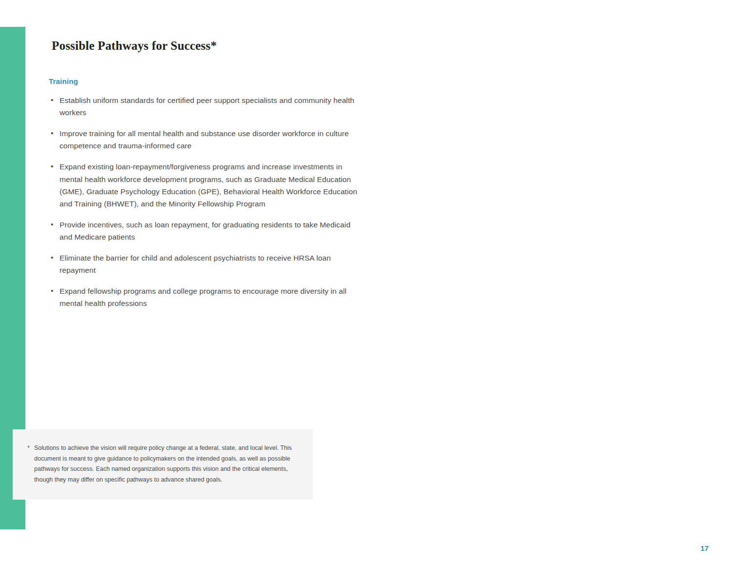Possible Pathways for Success*
Training
Establish uniform standards for certified peer support specialists and community health workers
Improve training for all mental health and substance use disorder workforce in culture competence and trauma-informed care
Expand existing loan-repayment/forgiveness programs and increase investments in mental health workforce development programs, such as Graduate Medical Education (GME), Graduate Psychology Education (GPE), Behavioral Health Workforce Education and Training (BHWET), and the Minority Fellowship Program
Provide incentives, such as loan repayment, for graduating residents to take Medicaid and Medicare patients
Eliminate the barrier for child and adolescent psychiatrists to receive HRSA loan repayment
Expand fellowship programs and college programs to encourage more diversity in all mental health professions
*Solutions to achieve the vision will require policy change at a federal, state, and local level. This document is meant to give guidance to policymakers on the intended goals, as well as possible pathways for success. Each named organization supports this vision and the critical elements, though they may differ on specific pathways to advance shared goals.
17